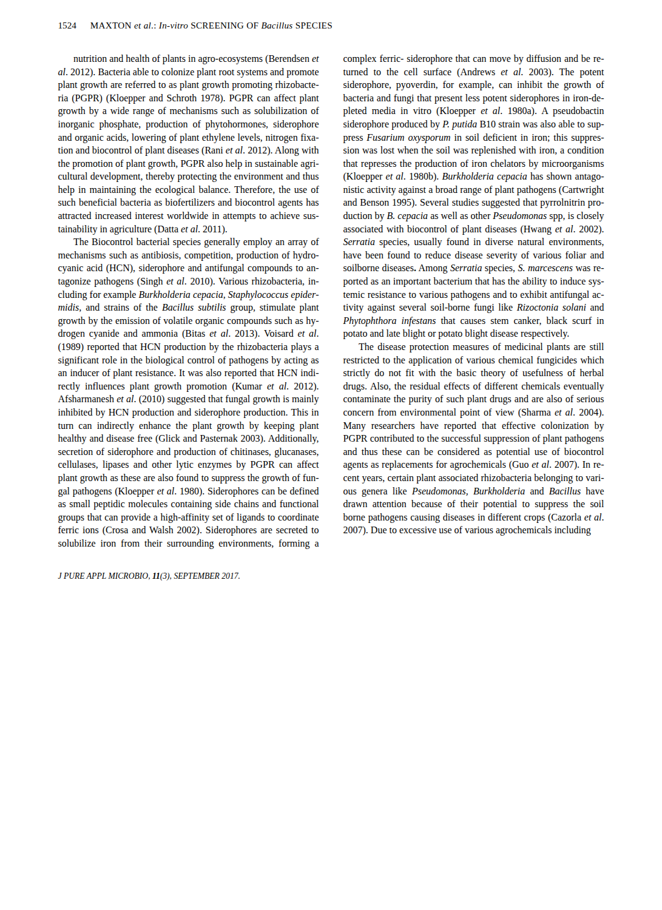1524 MAXTON et al.: In-vitro SCREENING OF Bacillus SPECIES
nutrition and health of plants in agro-ecosystems (Berendsen et al. 2012). Bacteria able to colonize plant root systems and promote plant growth are referred to as plant growth promoting rhizobacteria (PGPR) (Kloepper and Schroth 1978). PGPR can affect plant growth by a wide range of mechanisms such as solubilization of inorganic phosphate, production of phytohormones, siderophore and organic acids, lowering of plant ethylene levels, nitrogen fixation and biocontrol of plant diseases (Rani et al. 2012). Along with the promotion of plant growth, PGPR also help in sustainable agricultural development, thereby protecting the environment and thus help in maintaining the ecological balance. Therefore, the use of such beneficial bacteria as biofertilizers and biocontrol agents has attracted increased interest worldwide in attempts to achieve sustainability in agriculture (Datta et al. 2011).
The Biocontrol bacterial species generally employ an array of mechanisms such as antibiosis, competition, production of hydrocyanic acid (HCN), siderophore and antifungal compounds to antagonize pathogens (Singh et al. 2010). Various rhizobacteria, including for example Burkholderia cepacia, Staphylococcus epidermidis, and strains of the Bacillus subtilis group, stimulate plant growth by the emission of volatile organic compounds such as hydrogen cyanide and ammonia (Bitas et al. 2013). Voisard et al. (1989) reported that HCN production by the rhizobacteria plays a significant role in the biological control of pathogens by acting as an inducer of plant resistance. It was also reported that HCN indirectly influences plant growth promotion (Kumar et al. 2012). Afsharmanesh et al. (2010) suggested that fungal growth is mainly inhibited by HCN production and siderophore production. This in turn can indirectly enhance the plant growth by keeping plant healthy and disease free (Glick and Pasternak 2003). Additionally, secretion of siderophore and production of chitinases, glucanases, cellulases, lipases and other lytic enzymes by PGPR can affect plant growth as these are also found to suppress the growth of fungal pathogens (Kloepper et al. 1980). Siderophores can be defined as small peptidic molecules containing side chains and functional groups that can provide a high-affinity set of ligands to coordinate ferric ions (Crosa and Walsh 2002). Siderophores are secreted to solubilize iron from their surrounding environments, forming a complex ferric- siderophore that can move by diffusion and be returned to the cell surface (Andrews et al. 2003). The potent siderophore, pyoverdin, for example, can inhibit the growth of bacteria and fungi that present less potent siderophores in iron-depleted media in vitro (Kloepper et al. 1980a). A pseudobactin siderophore produced by P. putida B10 strain was also able to suppress Fusarium oxysporum in soil deficient in iron; this suppression was lost when the soil was replenished with iron, a condition that represses the production of iron chelators by microorganisms (Kloepper et al. 1980b). Burkholderia cepacia has shown antagonistic activity against a broad range of plant pathogens (Cartwright and Benson 1995). Several studies suggested that pyrrolnitrin production by B. cepacia as well as other Pseudomonas spp, is closely associated with biocontrol of plant diseases (Hwang et al. 2002). Serratia species, usually found in diverse natural environments, have been found to reduce disease severity of various foliar and soilborne diseases. Among Serratia species, S. marcescens was reported as an important bacterium that has the ability to induce systemic resistance to various pathogens and to exhibit antifungal activity against several soil-borne fungi like Rizoctonia solani and Phytophthora infestans that causes stem canker, black scurf in potato and late blight or potato blight disease respectively.
The disease protection measures of medicinal plants are still restricted to the application of various chemical fungicides which strictly do not fit with the basic theory of usefulness of herbal drugs. Also, the residual effects of different chemicals eventually contaminate the purity of such plant drugs and are also of serious concern from environmental point of view (Sharma et al. 2004). Many researchers have reported that effective colonization by PGPR contributed to the successful suppression of plant pathogens and thus these can be considered as potential use of biocontrol agents as replacements for agrochemicals (Guo et al. 2007). In recent years, certain plant associated rhizobacteria belonging to various genera like Pseudomonas, Burkholderia and Bacillus have drawn attention because of their potential to suppress the soil borne pathogens causing diseases in different crops (Cazorla et al. 2007). Due to excessive use of various agrochemicals including
J PURE APPL MICROBIO, 11(3), SEPTEMBER 2017.